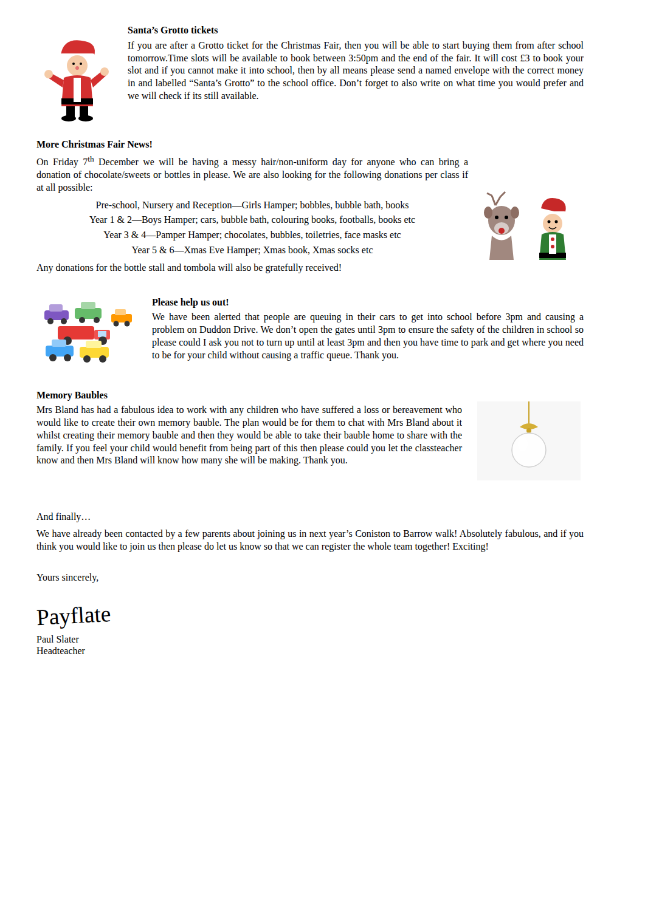Santa’s Grotto tickets
If you are after a Grotto ticket for the Christmas Fair, then you will be able to start buying them from after school tomorrow.Time slots will be available to book between 3:50pm and the end of the fair. It will cost £3 to book your slot and if you cannot make it into school, then by all means please send a named envelope with the correct money in and labelled “Santa’s Grotto” to the school office. Don’t forget to also write on what time you would prefer and we will check if its still available.
More Christmas Fair News!
On Friday 7th December we will be having a messy hair/non-uniform day for anyone who can bring a donation of chocolate/sweets or bottles in please. We are also looking for the following donations per class if at all possible:
Pre-school, Nursery and Reception—Girls Hamper; bobbles, bubble bath, books
Year 1 & 2—Boys Hamper; cars, bubble bath, colouring books, footballs, books etc
Year 3 & 4—Pamper Hamper; chocolates, bubbles, toiletries, face masks etc
Year 5 & 6—Xmas Eve Hamper; Xmas book, Xmas socks etc
Any donations for the bottle stall and tombola will also be gratefully received!
Please help us out!
We have been alerted that people are queuing in their cars to get into school before 3pm and causing a problem on Duddon Drive. We don’t open the gates until 3pm to ensure the safety of the children in school so please could I ask you not to turn up until at least 3pm and then you have time to park and get where you need to be for your child without causing a traffic queue. Thank you.
Memory Baubles
Mrs Bland has had a fabulous idea to work with any children who have suffered a loss or bereavement who would like to create their own memory bauble. The plan would be for them to chat with Mrs Bland about it whilst creating their memory bauble and then they would be able to take their bauble home to share with the family. If you feel your child would benefit from being part of this then please could you let the classteacher know and then Mrs Bland will know how many she will be making. Thank you.
And finally…
We have already been contacted by a few parents about joining us in next year’s Coniston to Barrow walk! Absolutely fabulous, and if you think you would like to join us then please do let us know so that we can register the whole team together! Exciting!
Yours sincerely,
Payflate
Paul Slater
Headteacher